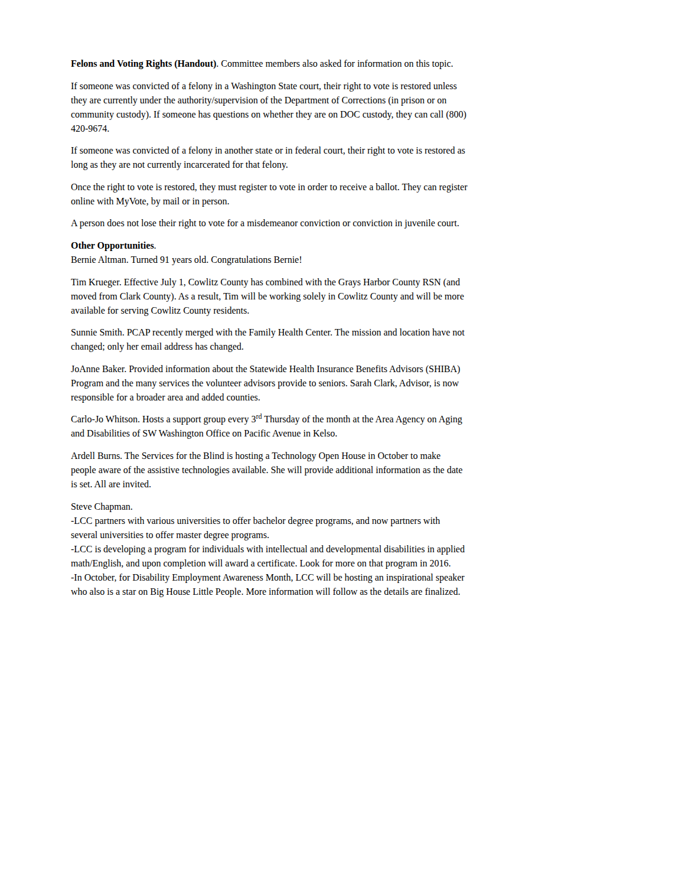Felons and Voting Rights (Handout). Committee members also asked for information on this topic.
If someone was convicted of a felony in a Washington State court, their right to vote is restored unless they are currently under the authority/supervision of the Department of Corrections (in prison or on community custody). If someone has questions on whether they are on DOC custody, they can call (800) 420-9674.
If someone was convicted of a felony in another state or in federal court, their right to vote is restored as long as they are not currently incarcerated for that felony.
Once the right to vote is restored, they must register to vote in order to receive a ballot. They can register online with MyVote, by mail or in person.
A person does not lose their right to vote for a misdemeanor conviction or conviction in juvenile court.
Other Opportunities.
Bernie Altman. Turned 91 years old. Congratulations Bernie!
Tim Krueger. Effective July 1, Cowlitz County has combined with the Grays Harbor County RSN (and moved from Clark County). As a result, Tim will be working solely in Cowlitz County and will be more available for serving Cowlitz County residents.
Sunnie Smith. PCAP recently merged with the Family Health Center. The mission and location have not changed; only her email address has changed.
JoAnne Baker. Provided information about the Statewide Health Insurance Benefits Advisors (SHIBA) Program and the many services the volunteer advisors provide to seniors. Sarah Clark, Advisor, is now responsible for a broader area and added counties.
Carlo-Jo Whitson. Hosts a support group every 3rd Thursday of the month at the Area Agency on Aging and Disabilities of SW Washington Office on Pacific Avenue in Kelso.
Ardell Burns. The Services for the Blind is hosting a Technology Open House in October to make people aware of the assistive technologies available. She will provide additional information as the date is set. All are invited.
Steve Chapman.
-LCC partners with various universities to offer bachelor degree programs, and now partners with several universities to offer master degree programs.
-LCC is developing a program for individuals with intellectual and developmental disabilities in applied math/English, and upon completion will award a certificate. Look for more on that program in 2016.
-In October, for Disability Employment Awareness Month, LCC will be hosting an inspirational speaker who also is a star on Big House Little People. More information will follow as the details are finalized.